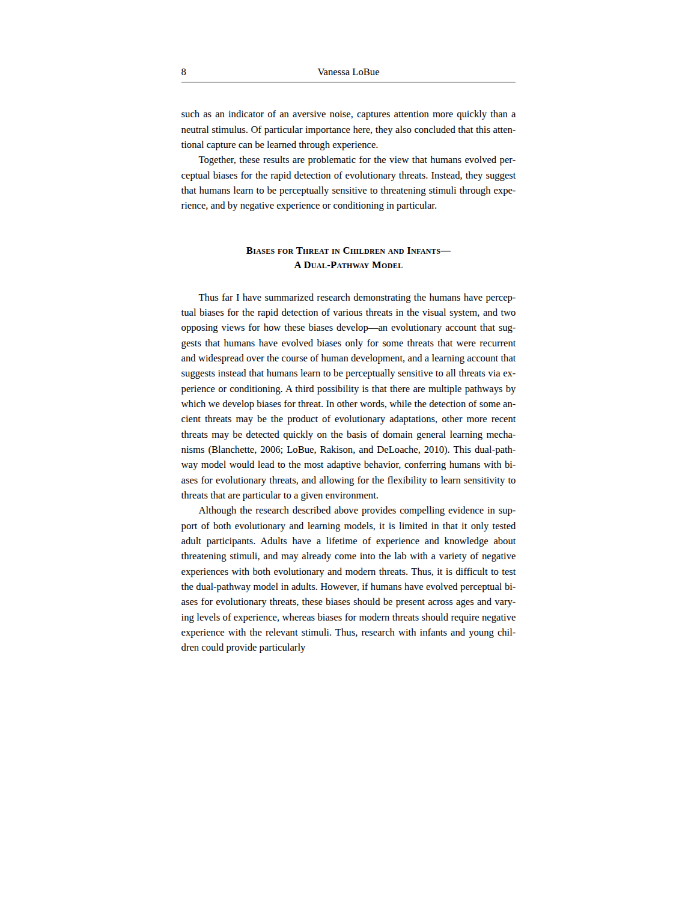8 Vanessa LoBue
such as an indicator of an aversive noise, captures attention more quickly than a neutral stimulus. Of particular importance here, they also concluded that this attentional capture can be learned through experience.
Together, these results are problematic for the view that humans evolved perceptual biases for the rapid detection of evolutionary threats. Instead, they suggest that humans learn to be perceptually sensitive to threatening stimuli through experience, and by negative experience or conditioning in particular.
Biases for Threat in Children and Infants—
A Dual-Pathway Model
Thus far I have summarized research demonstrating the humans have perceptual biases for the rapid detection of various threats in the visual system, and two opposing views for how these biases develop—an evolutionary account that suggests that humans have evolved biases only for some threats that were recurrent and widespread over the course of human development, and a learning account that suggests instead that humans learn to be perceptually sensitive to all threats via experience or conditioning. A third possibility is that there are multiple pathways by which we develop biases for threat. In other words, while the detection of some ancient threats may be the product of evolutionary adaptations, other more recent threats may be detected quickly on the basis of domain general learning mechanisms (Blanchette, 2006; LoBue, Rakison, and DeLoache, 2010). This dual-pathway model would lead to the most adaptive behavior, conferring humans with biases for evolutionary threats, and allowing for the flexibility to learn sensitivity to threats that are particular to a given environment.
Although the research described above provides compelling evidence in support of both evolutionary and learning models, it is limited in that it only tested adult participants. Adults have a lifetime of experience and knowledge about threatening stimuli, and may already come into the lab with a variety of negative experiences with both evolutionary and modern threats. Thus, it is difficult to test the dual-pathway model in adults. However, if humans have evolved perceptual biases for evolutionary threats, these biases should be present across ages and varying levels of experience, whereas biases for modern threats should require negative experience with the relevant stimuli. Thus, research with infants and young children could provide particularly